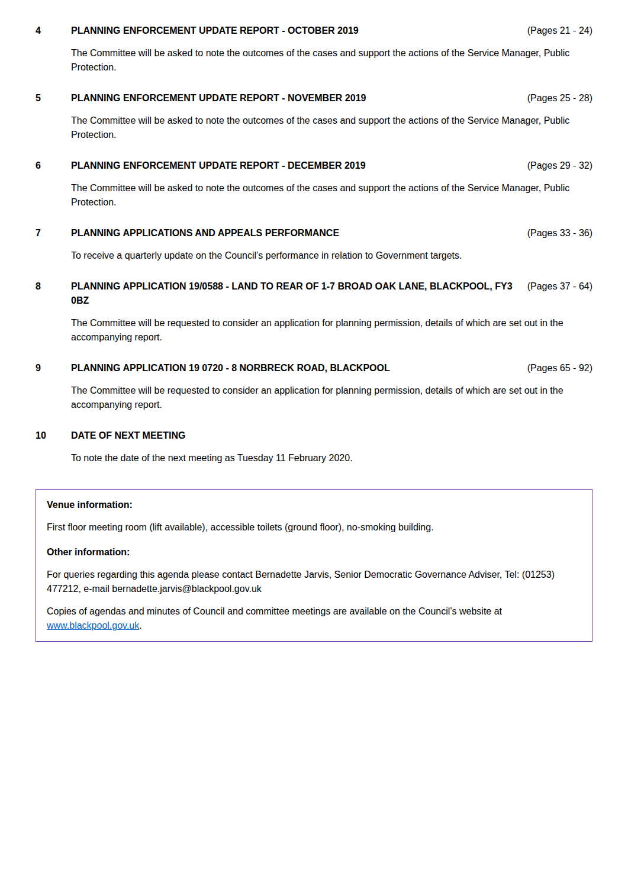4 Planning Enforcement Update Report - October 2019 (Pages 21 - 24)
The Committee will be asked to note the outcomes of the cases and support the actions of the Service Manager, Public Protection.
5 Planning Enforcement Update Report - November 2019 (Pages 25 - 28)
The Committee will be asked to note the outcomes of the cases and support the actions of the Service Manager, Public Protection.
6 Planning Enforcement Update Report - December 2019 (Pages 29 - 32)
The Committee will be asked to note the outcomes of the cases and support the actions of the Service Manager, Public Protection.
7 Planning Applications and Appeals Performance (Pages 33 - 36)
To receive a quarterly update on the Council’s performance in relation to Government targets.
8 Planning Application 19/0588 - Land to Rear of 1-7 Broad Oak Lane, Blackpool, FY3 0BZ (Pages 37 - 64)
The Committee will be requested to consider an application for planning permission, details of which are set out in the accompanying report.
9 Planning Application 19 0720 - 8 Norbreck Road, Blackpool (Pages 65 - 92)
The Committee will be requested to consider an application for planning permission, details of which are set out in the accompanying report.
10 Date of Next Meeting
To note the date of the next meeting as Tuesday 11 February 2020.
Venue information:
First floor meeting room (lift available), accessible toilets (ground floor), no-smoking building.
Other information:
For queries regarding this agenda please contact Bernadette Jarvis, Senior Democratic Governance Adviser, Tel: (01253) 477212, e-mail bernadette.jarvis@blackpool.gov.uk
Copies of agendas and minutes of Council and committee meetings are available on the Council’s website at www.blackpool.gov.uk.